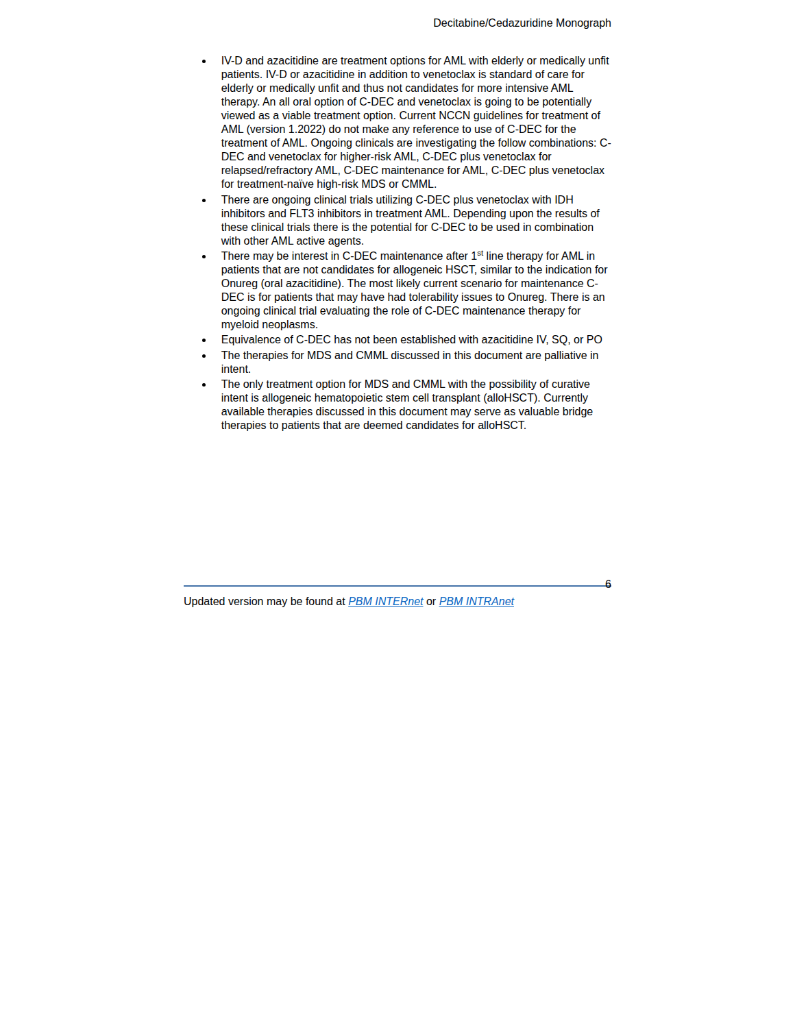Decitabine/Cedazuridine Monograph
IV-D and azacitidine are treatment options for AML with elderly or medically unfit patients. IV-D or azacitidine in addition to venetoclax is standard of care for elderly or medically unfit and thus not candidates for more intensive AML therapy. An all oral option of C-DEC and venetoclax is going to be potentially viewed as a viable treatment option. Current NCCN guidelines for treatment of AML (version 1.2022) do not make any reference to use of C-DEC for the treatment of AML. Ongoing clinicals are investigating the follow combinations: C-DEC and venetoclax for higher-risk AML, C-DEC plus venetoclax for relapsed/refractory AML, C-DEC maintenance for AML, C-DEC plus venetoclax for treatment-naïve high-risk MDS or CMML.
There are ongoing clinical trials utilizing C-DEC plus venetoclax with IDH inhibitors and FLT3 inhibitors in treatment AML. Depending upon the results of these clinical trials there is the potential for C-DEC to be used in combination with other AML active agents.
There may be interest in C-DEC maintenance after 1st line therapy for AML in patients that are not candidates for allogeneic HSCT, similar to the indication for Onureg (oral azacitidine). The most likely current scenario for maintenance C-DEC is for patients that may have had tolerability issues to Onureg. There is an ongoing clinical trial evaluating the role of C-DEC maintenance therapy for myeloid neoplasms.
Equivalence of C-DEC has not been established with azacitidine IV, SQ, or PO
The therapies for MDS and CMML discussed in this document are palliative in intent.
The only treatment option for MDS and CMML with the possibility of curative intent is allogeneic hematopoietic stem cell transplant (alloHSCT). Currently available therapies discussed in this document may serve as valuable bridge therapies to patients that are deemed candidates for alloHSCT.
6
Updated version may be found at PBM INTERnet or PBM INTRAnet